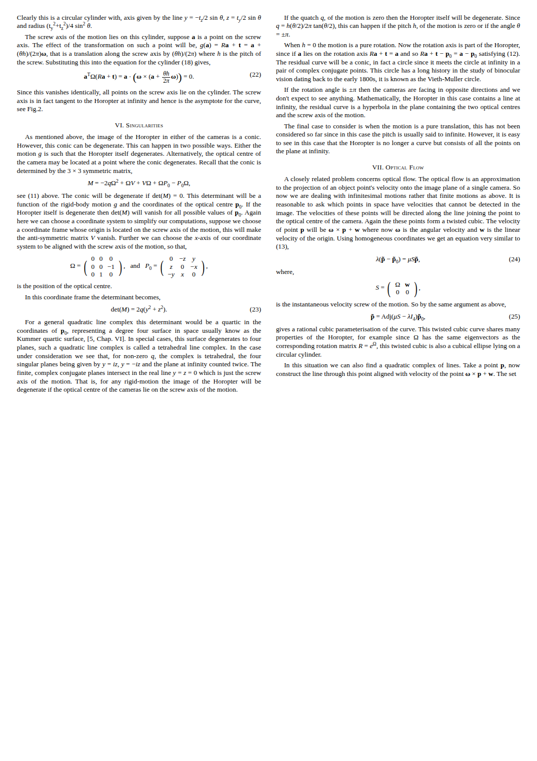Clearly this is a circular cylinder with, axis given by the line y = −tz/2 sin θ, z = ty/2 sin θ and radius (ty2+tz2)/4 sin2 θ.
The screw axis of the motion lies on this cylinder, suppose a is a point on the screw axis. The effect of the transformation on such a point will be, g(a) = Ra + t = a + (θh)/(2π)ω, that is a translation along the screw axis by (θh)/(2π) where h is the pitch of the screw. Substituting this into the equation for the cylinder (18) gives,
aTΩ(Ra + t) = a · (ω × (a + θh 2π ω)) = 0. (22)
Since this vanishes identically, all points on the screw axis lie on the cylinder. The screw axis is in fact tangent to the Horopter at infinity and hence is the asymptote for the curve, see Fig.2.
VI. Singularities
As mentioned above, the image of the Horopter in either of the cameras is a conic. However, this conic can be degenerate. This can happen in two possible ways. Either the motion g is such that the Horopter itself degenerates. Alternatively, the optical centre of the camera may be located at a point where the conic degenerates. Recall that the conic is determined by the 3 × 3 symmetric matrix,
M = −2q Ω2 + ΩV + VΩ + ΩP0 − P0Ω,
see (11) above. The conic will be degenerate if det(M) = 0. This determinant will be a function of the rigid-body motion g and the coordinates of the optical centre p0. If the Horopter itself is degenerate then det(M) will vanish for all possible values of p0. Again here we can choose a coordinate system to simplify our computations, suppose we choose a coordinate frame whose origin is located on the screw axis of the motion, this will make the anti-symmetric matrix V vanish. Further we can choose the x-axis of our coordinate system to be aligned with the screw axis of the motion, so that,
Ω = (
| 0 | 0 | 0 |
| 0 | 0 | −1 |
| 0 | 1 | 0 |
), and P0 = (
| 0 | − z | y |
| z | 0 | − x |
| − y | x | 0 |
),
is the position of the optical centre.
In this coordinate frame the determinant becomes,
det(M) = 2q(y2 + z2). (23)
For a general quadratic line complex this determinant would be a quartic in the coordinates of p0, representing a degree four surface in space usually know as the Kummer quartic surface, [5, Chap. VI]. In special cases, this surface degenerates to four planes, such a quadratic line complex is called a tetrahedral line complex. In the case under consideration we see that, for non-zero q, the complex is tetrahedral, the four singular planes being given by y = iz, y = −iz and the plane at infinity counted twice. The finite, complex conjugate planes intersect in the real line y = z = 0 which is just the screw axis of the motion. That is, for any rigid-motion the image of the Horopter will be degenerate if the optical centre of the cameras lie on the screw axis of the motion.
If the quatch q, of the motion is zero then the Horopter itself will be degenerate. Since q = h(θ/2)/2π tan(θ/2), this can happen if the pitch h, of the motion is zero or if the angle θ = ±π.
When h = 0 the motion is a pure rotation. Now the rotation axis is part of the Horopter, since if a lies on the rotation axis Ra + t = a and so Ra + t − p0 = a − p0 satisfying (12). The residual curve will be a conic, in fact a circle since it meets the circle at infinity in a pair of complex conjugate points. This circle has a long history in the study of binocular vision dating back to the early 1800s, it is known as the Vieth-Muller circle.
If the rotation angle is ±π then the cameras are facing in opposite directions and we don't expect to see anything. Mathematically, the Horopter in this case contains a line at infinity, the residual curve is a hyperbola in the plane containing the two optical centres and the screw axis of the motion.
The final case to consider is when the motion is a pure translation, this has not been considered so far since in this case the pitch is usually said to infinite. However, it is easy to see in this case that the Horopter is no longer a curve but consists of all the points on the plane at infinity.
VII. Optical Flow
A closely related problem concerns optical flow. The optical flow is an approximation to the projection of an object point's velocity onto the image plane of a single camera. So now we are dealing with infinitesimal motions rather that finite motions as above. It is reasonable to ask which points in space have velocities that cannot be detected in the image. The velocities of these points will be directed along the line joining the point to the optical centre of the camera. Again the these points form a twisted cubic. The velocity of point p will be ω × p + w where now ω is the angular velocity and w is the linear velocity of the origin. Using homogeneous coordinates we get an equation very similar to (13),
λ(p̃ − p̃0) = μS p̃, (24)
where,
S = (
| Ω | w |
| 0 | 0 |
),
is the instantaneous velocity screw of the motion. So by the same argument as above,
p̃ = Adj(μS − λI4)p̃0, (25)
gives a rational cubic parameterisation of the curve. This twisted cubic curve shares many properties of the Horopter, for example since Ω has the same eigenvectors as the corresponding rotation matrix R = eΩ, this twisted cubic is also a cubical ellipse lying on a circular cylinder.
In this situation we can also find a quadratic complex of lines. Take a point p, now construct the line through this point aligned with velocity of the point ω × p + w. The set